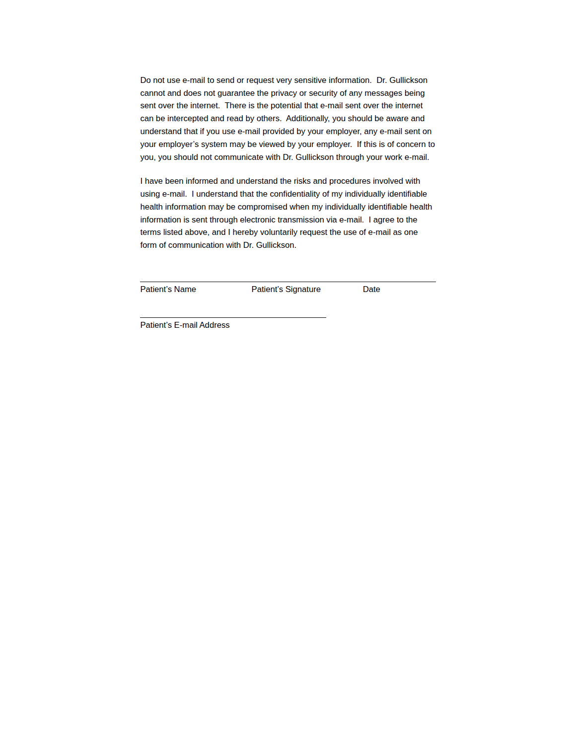Do not use e-mail to send or request very sensitive information. Dr. Gullickson cannot and does not guarantee the privacy or security of any messages being sent over the internet. There is the potential that e-mail sent over the internet can be intercepted and read by others. Additionally, you should be aware and understand that if you use e-mail provided by your employer, any e-mail sent on your employer’s system may be viewed by your employer. If this is of concern to you, you should not communicate with Dr. Gullickson through your work e-mail.
I have been informed and understand the risks and procedures involved with using e-mail. I understand that the confidentiality of my individually identifiable health information may be compromised when my individually identifiable health information is sent through electronic transmission via e-mail. I agree to the terms listed above, and I hereby voluntarily request the use of e-mail as one form of communication with Dr. Gullickson.
| Patient’s Name | Patient’s Signature | Date |
Patient’s E-mail Address